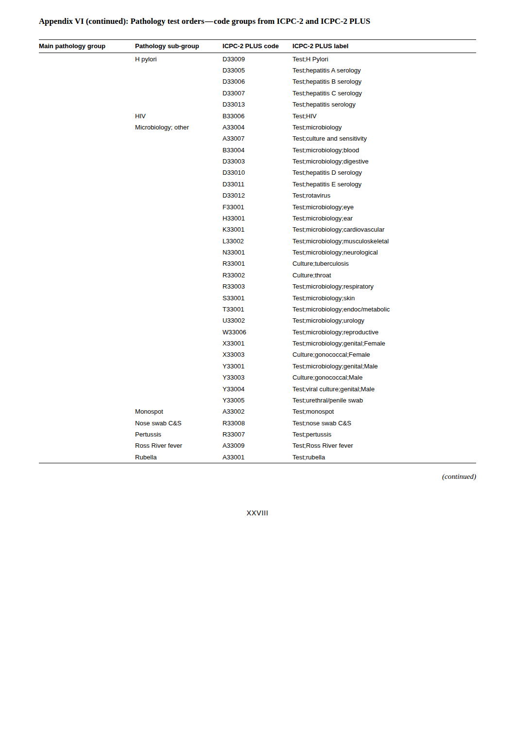Appendix VI (continued): Pathology test orders — code groups from ICPC-2 and ICPC-2 PLUS
| Main pathology group | Pathology sub-group | ICPC-2 PLUS code | ICPC-2 PLUS label |
| --- | --- | --- | --- |
| | H pylori | D33009 | Test;H Pylori |
| | | D33005 | Test;hepatitis A serology |
| | | D33006 | Test;hepatitis B serology |
| | | D33007 | Test;hepatitis C serology |
| | | D33013 | Test;hepatitis serology |
| | HIV | B33006 | Test;HIV |
| | Microbiology; other | A33004 | Test;microbiology |
| | | A33007 | Test;culture and sensitivity |
| | | B33004 | Test;microbiology;blood |
| | | D33003 | Test;microbiology;digestive |
| | | D33010 | Test;hepatitis D serology |
| | | D33011 | Test;hepatitis E serology |
| | | D33012 | Test;rotavirus |
| | | F33001 | Test;microbiology;eye |
| | | H33001 | Test;microbiology;ear |
| | | K33001 | Test;microbiology;cardiovascular |
| | | L33002 | Test;microbiology;musculoskeletal |
| | | N33001 | Test;microbiology;neurological |
| | | R33001 | Culture;tuberculosis |
| | | R33002 | Culture;throat |
| | | R33003 | Test;microbiology;respiratory |
| | | S33001 | Test;microbiology;skin |
| | | T33001 | Test;microbiology;endoc/metabolic |
| | | U33002 | Test;microbiology;urology |
| | | W33006 | Test;microbiology;reproductive |
| | | X33001 | Test;microbiology;genital;Female |
| | | X33003 | Culture;gonococcal;Female |
| | | Y33001 | Test;microbiology;genital;Male |
| | | Y33003 | Culture;gonococcal;Male |
| | | Y33004 | Test;viral culture;genital;Male |
| | | Y33005 | Test;urethral/penile swab |
| | Monospot | A33002 | Test;monospot |
| | Nose swab C&S | R33008 | Test;nose swab C&S |
| | Pertussis | R33007 | Test;pertussis |
| | Ross River fever | A33009 | Test;Ross River fever |
| | Rubella | A33001 | Test;rubella |
(continued)
XXVIII